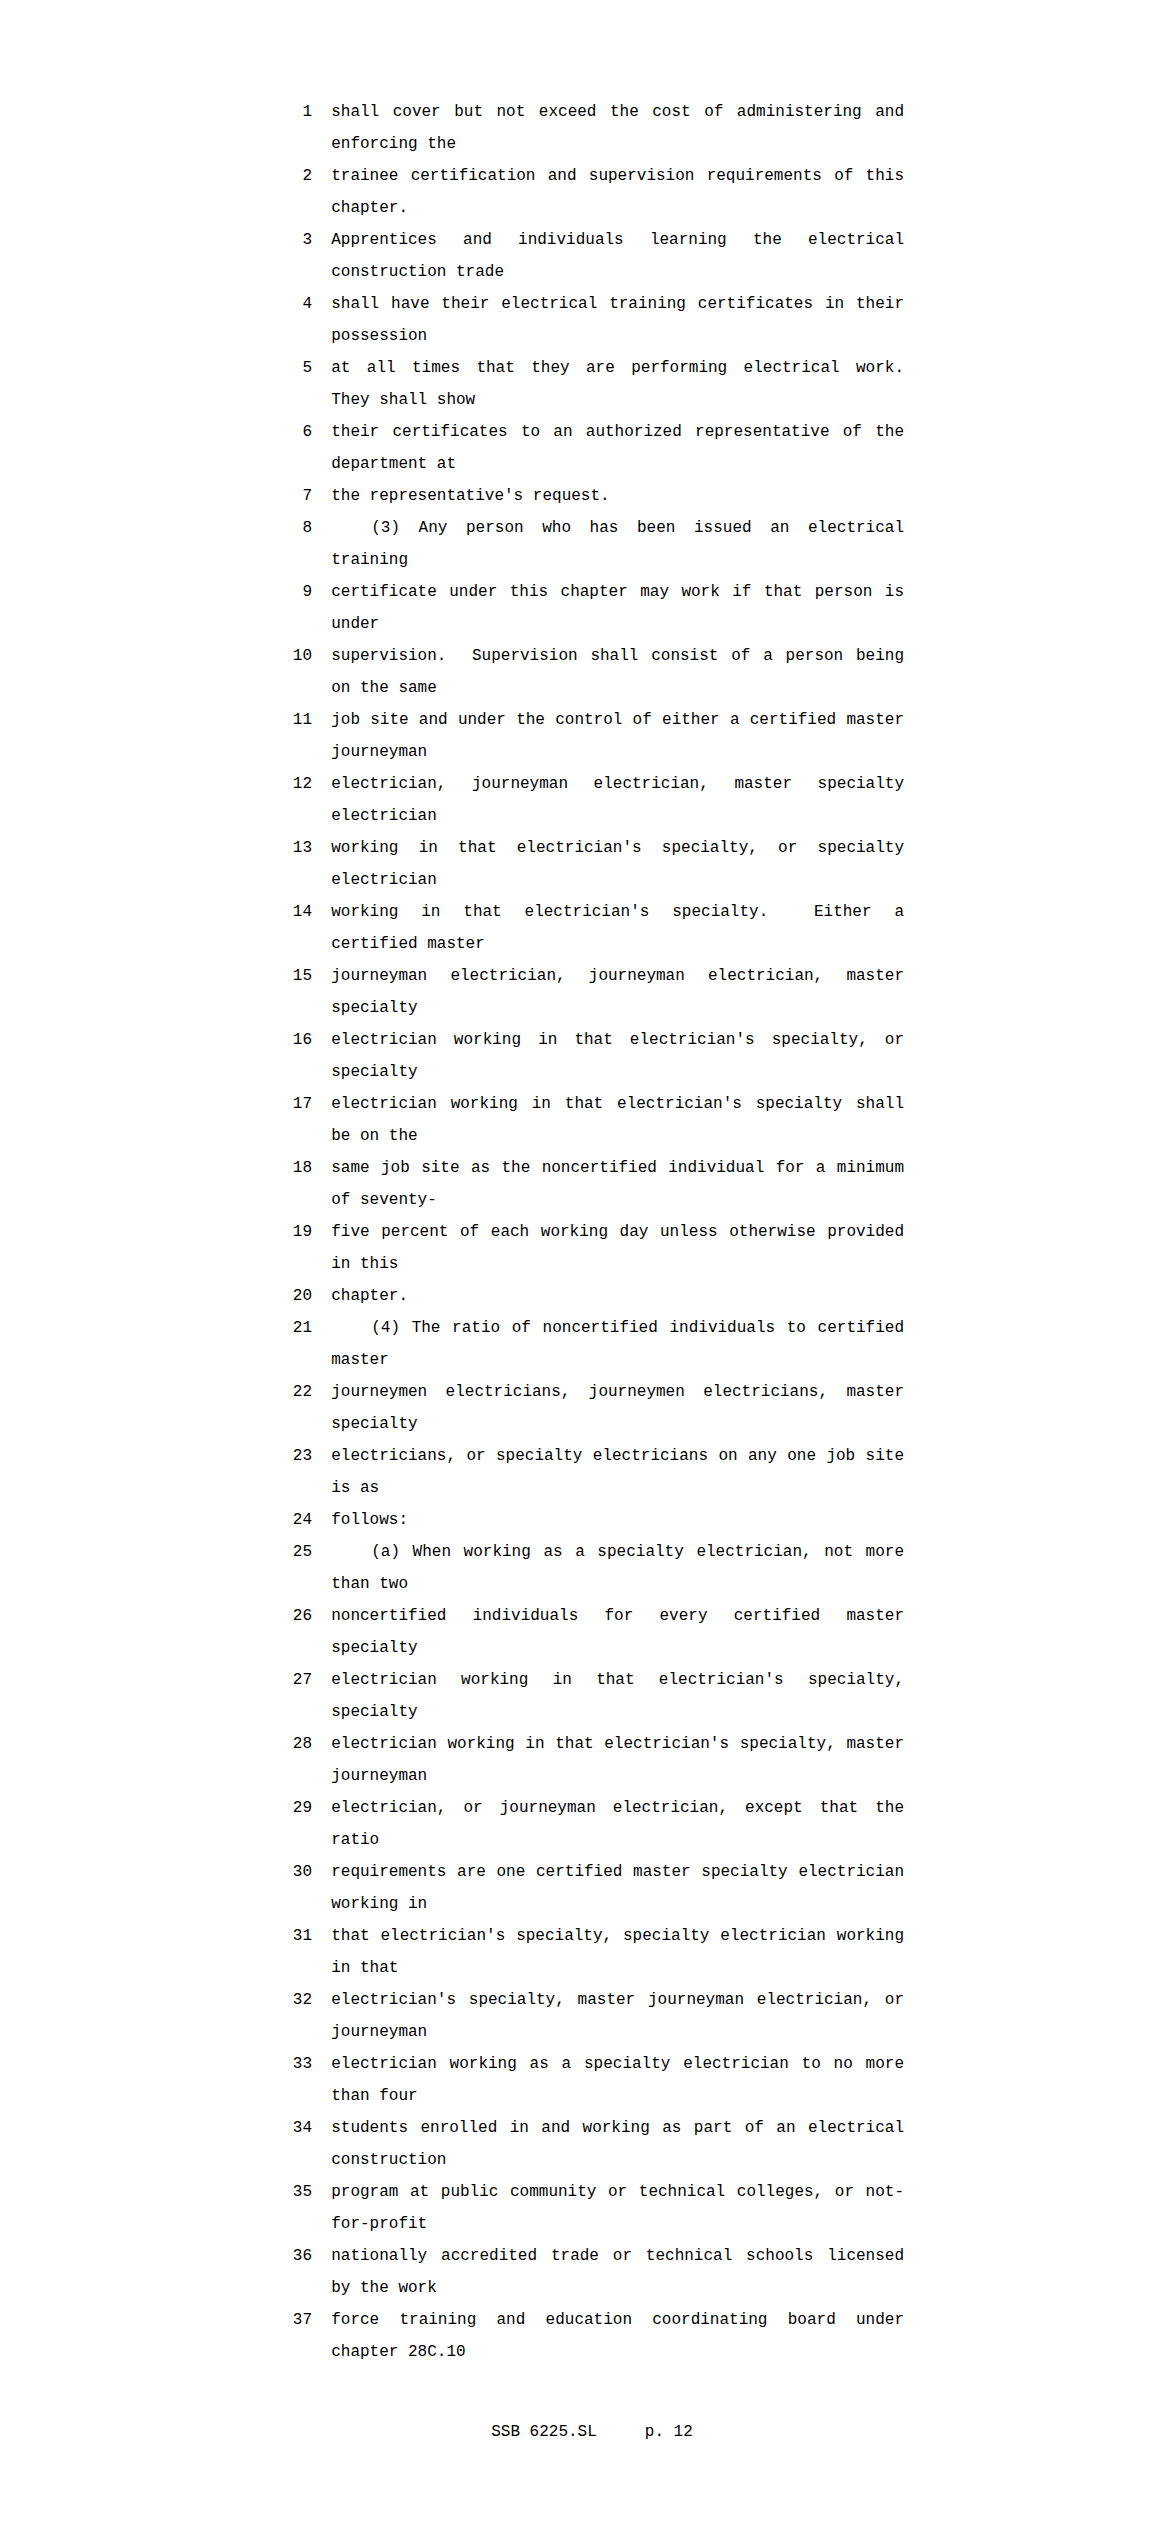shall cover but not exceed the cost of administering and enforcing the
trainee certification and supervision requirements of this chapter.
Apprentices and individuals learning the electrical construction trade
shall have their electrical training certificates in their possession
at all times that they are performing electrical work. They shall show
their certificates to an authorized representative of the department at
the representative's request.
(3) Any person who has been issued an electrical training
certificate under this chapter may work if that person is under
supervision. Supervision shall consist of a person being on the same
job site and under the control of either a certified master journeyman
electrician, journeyman electrician, master specialty electrician
working in that electrician's specialty, or specialty electrician
working in that electrician's specialty. Either a certified master
journeyman electrician, journeyman electrician, master specialty
electrician working in that electrician's specialty, or specialty
electrician working in that electrician's specialty shall be on the
same job site as the noncertified individual for a minimum of seventy-
five percent of each working day unless otherwise provided in this
chapter.
(4) The ratio of noncertified individuals to certified master
journeymen electricians, journeymen electricians, master specialty
electricians, or specialty electricians on any one job site is as
follows:
(a) When working as a specialty electrician, not more than two
noncertified individuals for every certified master specialty
electrician working in that electrician's specialty, specialty
electrician working in that electrician's specialty, master journeyman
electrician, or journeyman electrician, except that the ratio
requirements are one certified master specialty electrician working in
that electrician's specialty, specialty electrician working in that
electrician's specialty, master journeyman electrician, or journeyman
electrician working as a specialty electrician to no more than four
students enrolled in and working as part of an electrical construction
program at public community or technical colleges, or not-for-profit
nationally accredited trade or technical schools licensed by the work
force training and education coordinating board under chapter 28C.10
SSB 6225.SL p. 12